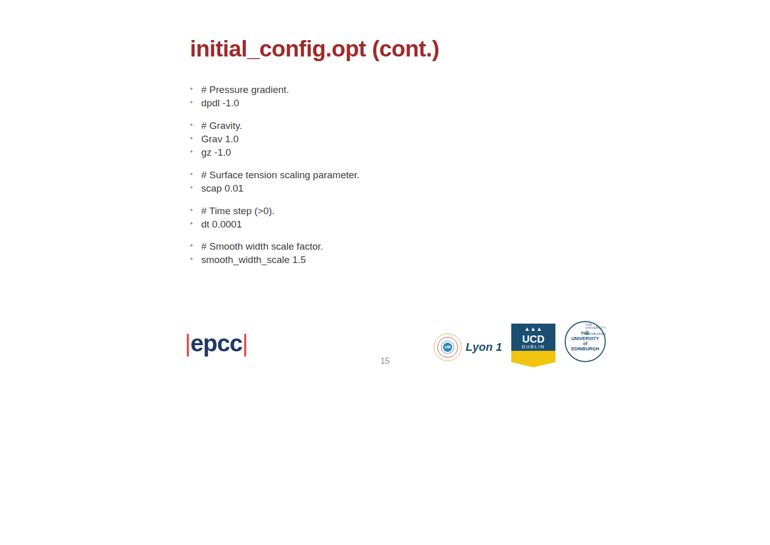initial_config.opt (cont.)
# Pressure gradient.
dpdl -1.0
# Gravity.
Grav 1.0
gz -1.0
# Surface tension scaling parameter.
scap 0.01
# Time step (>0).
dt 0.0001
# Smooth width scale factor.
smooth_width_scale 1.5
15
|epcc|
UB
Lyon 1
▲▲▲
UCD
DUBLIN
THE UNIVERSITY of EDINBURGH
THE
UNIVERSITY
of
EDINBURGH